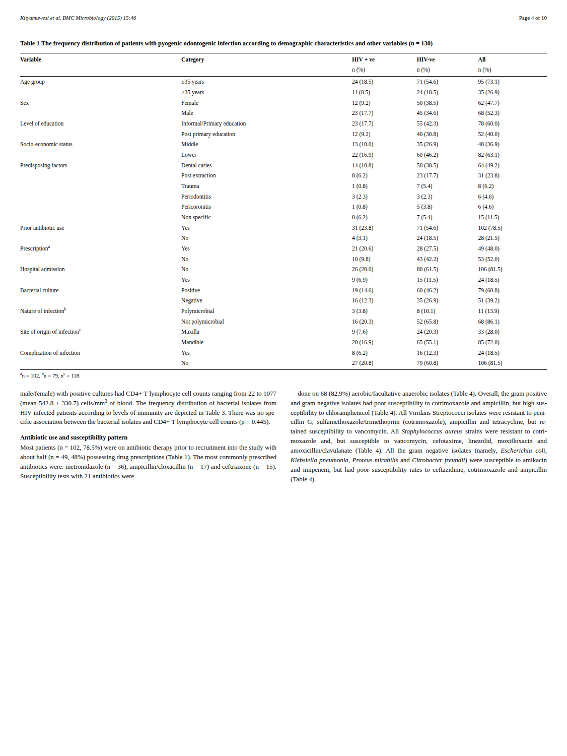Kityamuwesi et al. BMC Microbiology (2015) 15:46
Page 4 of 10
Table 1 The frequency distribution of patients with pyogenic odontogenic infection according to demographic characteristics and other variables (n = 130)
| Variable | Category | HIV + ve | HIV-ve | All |
| --- | --- | --- | --- | --- |
| | | n (%) | n (%) | n (%) |
| Age group | ≤35 years | 24 (18.5) | 71 (54.6) | 95 (73.1) |
| | >35 years | 11 (8.5) | 24 (18.5) | 35 (26.9) |
| Sex | Female | 12 (9.2) | 50 (38.5) | 62 (47.7) |
| | Male | 23 (17.7) | 45 (34.6) | 68 (52.3) |
| Level of education | Informal/Primary education | 23 (17.7) | 55 (42.3) | 78 (60.0) |
| | Post primary education | 12 (9.2) | 40 (30.8) | 52 (40.0) |
| Socio-economic status | Middle | 13 (10.0) | 35 (26.9) | 48 (36.9) |
| | Lower | 22 (16.9) | 60 (46.2) | 82 (63.1) |
| Predisposing factors | Dental caries | 14 (10.8) | 50 (38.5) | 64 (49.2) |
| | Post extraction | 8 (6.2) | 23 (17.7) | 31 (23.8) |
| | Trauma | 1 (0.8) | 7 (5.4) | 8 (6.2) |
| | Periodontitis | 3 (2.3) | 3 (2.3) | 6 (4.6) |
| | Pericoronitis | 1 (0.8) | 5 (3.8) | 6 (4.6) |
| | Non specific | 8 (6.2) | 7 (5.4) | 15 (11.5) |
| Prior antibiotic use | Yes | 31 (23.8) | 71 (54.6) | 102 (78.5) |
| | No | 4 (3.1) | 24 (18.5) | 28 (21.5) |
| Prescription a | Yes | 21 (20.6) | 28 (27.5) | 49 (48.0) |
| | No | 10 (9.8) | 43 (42.2) | 53 (52.0) |
| Hospital admission | No | 26 (20.0) | 80 (61.5) | 106 (81.5) |
| | Yes | 9 (6.9) | 15 (11.5) | 24 (18.5) |
| Bacterial culture | Positive | 19 (14.6) | 60 (46.2) | 79 (60.8) |
| | Negative | 16 (12.3) | 35 (26.9) | 51 (39.2) |
| Nature of infection b | Polymicrobial | 3 (3.8) | 8 (10.1) | 11 (13.9) |
| | Not polymicrobial | 16 (20.3) | 52 (65.8) | 68 (86.1) |
| Site of origin of infection c | Maxilla | 9 (7.6) | 24 (20.3) | 33 (28.0) |
| | Mandible | 20 (16.9) | 65 (55.1) | 85 (72.0) |
| Complication of infection | Yes | 8 (6.2) | 16 (12.3) | 24 (18.5) |
| | No | 27 (20.8) | 79 (60.8) | 106 (81.5) |
an = 102, bn = 79, nc = 118.
male/female) with positive cultures had CD4+ T lymphocyte cell counts ranging from 22 to 1077 (mean 542.8 ± 330.7) cells/mm3 of blood. The frequency distribution of bacterial isolates from HIV infected patients according to levels of immunity are depicted in Table 3. There was no specific association between the bacterial isolates and CD4+ T lymphocyte cell counts (p = 0.445).
Antibiotic use and susceptibility pattern
Most patients (n = 102, 78.5%) were on antibiotic therapy prior to recruitment into the study with about half (n = 49, 48%) possessing drug prescriptions (Table 1). The most commonly prescribed antibiotics were: metronidazole (n = 36), ampicillin/cloxacillin (n = 17) and ceftriaxone (n = 15). Susceptibility tests with 21 antibiotics were
done on 68 (82.9%) aerobic/facultative anaerobic isolates (Table 4). Overall, the gram positive and gram negative isolates had poor susceptibility to cotrimoxazole and ampicillin, but high susceptibility to chloramphenicol (Table 4). All Viridans Streptococci isolates were resistant to penicillin G, sulfamethoxazole/trimethoprim (cotrimoxazole), ampicillin and tetracycline, but retained susceptibility to vancomycin. All Staphylococcus aureus strains were resistant to cotrimoxazole and, but susceptible to vancomycin, cefotaxime, linezolid, moxifloxacin and amoxicillin/clavulanate (Table 4). All the gram negative isolates (namely, Escherichia coli, Klebsiella pneumonia, Proteus mirabilis and Citrobacter freundii) were susceptible to amikacin and imipenem, but had poor susceptibility rates to ceftazidime, cotrimoxazole and ampicillin (Table 4).